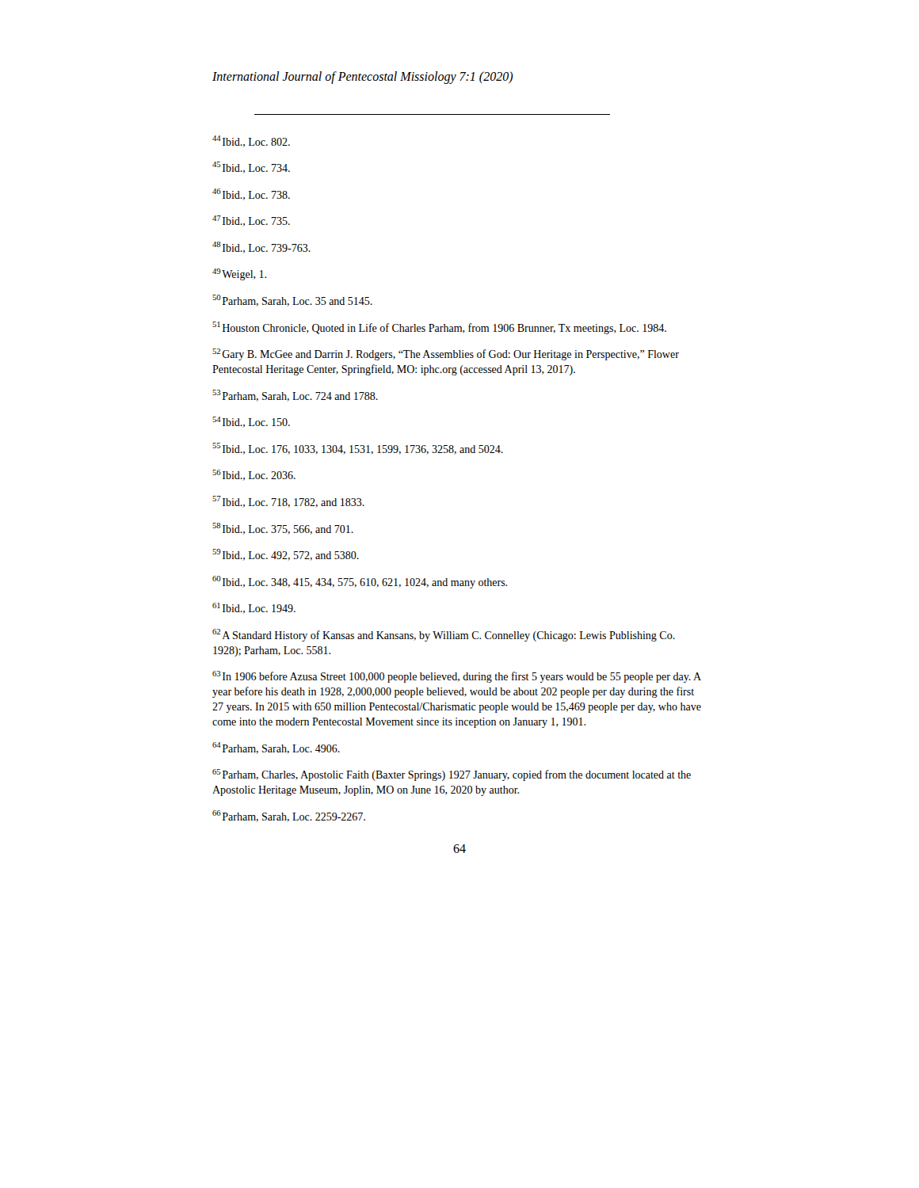International Journal of Pentecostal Missiology 7:1 (2020)
44Ibid., Loc. 802.
45Ibid., Loc. 734.
46Ibid., Loc. 738.
47Ibid., Loc. 735.
48Ibid., Loc. 739-763.
49Weigel, 1.
50Parham, Sarah, Loc. 35 and 5145.
51Houston Chronicle, Quoted in Life of Charles Parham, from 1906 Brunner, Tx meetings, Loc. 1984.
52Gary B. McGee and Darrin J. Rodgers, “The Assemblies of God: Our Heritage in Perspective,” Flower Pentecostal Heritage Center, Springfield, MO: iphc.org (accessed April 13, 2017).
53Parham, Sarah, Loc. 724 and 1788.
54Ibid., Loc. 150.
55Ibid., Loc. 176, 1033, 1304, 1531, 1599, 1736, 3258, and 5024.
56Ibid., Loc. 2036.
57Ibid., Loc. 718, 1782, and 1833.
58Ibid., Loc. 375, 566, and 701.
59Ibid., Loc. 492, 572, and 5380.
60Ibid., Loc. 348, 415, 434, 575, 610, 621, 1024, and many others.
61Ibid., Loc. 1949.
62A Standard History of Kansas and Kansans, by William C. Connelley (Chicago: Lewis Publishing Co. 1928); Parham, Loc. 5581.
63In 1906 before Azusa Street 100,000 people believed, during the first 5 years would be 55 people per day. A year before his death in 1928, 2,000,000 people believed, would be about 202 people per day during the first 27 years. In 2015 with 650 million Pentecostal/Charismatic people would be 15,469 people per day, who have come into the modern Pentecostal Movement since its inception on January 1, 1901.
64Parham, Sarah, Loc. 4906.
65Parham, Charles, Apostolic Faith (Baxter Springs) 1927 January, copied from the document located at the Apostolic Heritage Museum, Joplin, MO on June 16, 2020 by author.
66Parham, Sarah, Loc. 2259-2267.
64